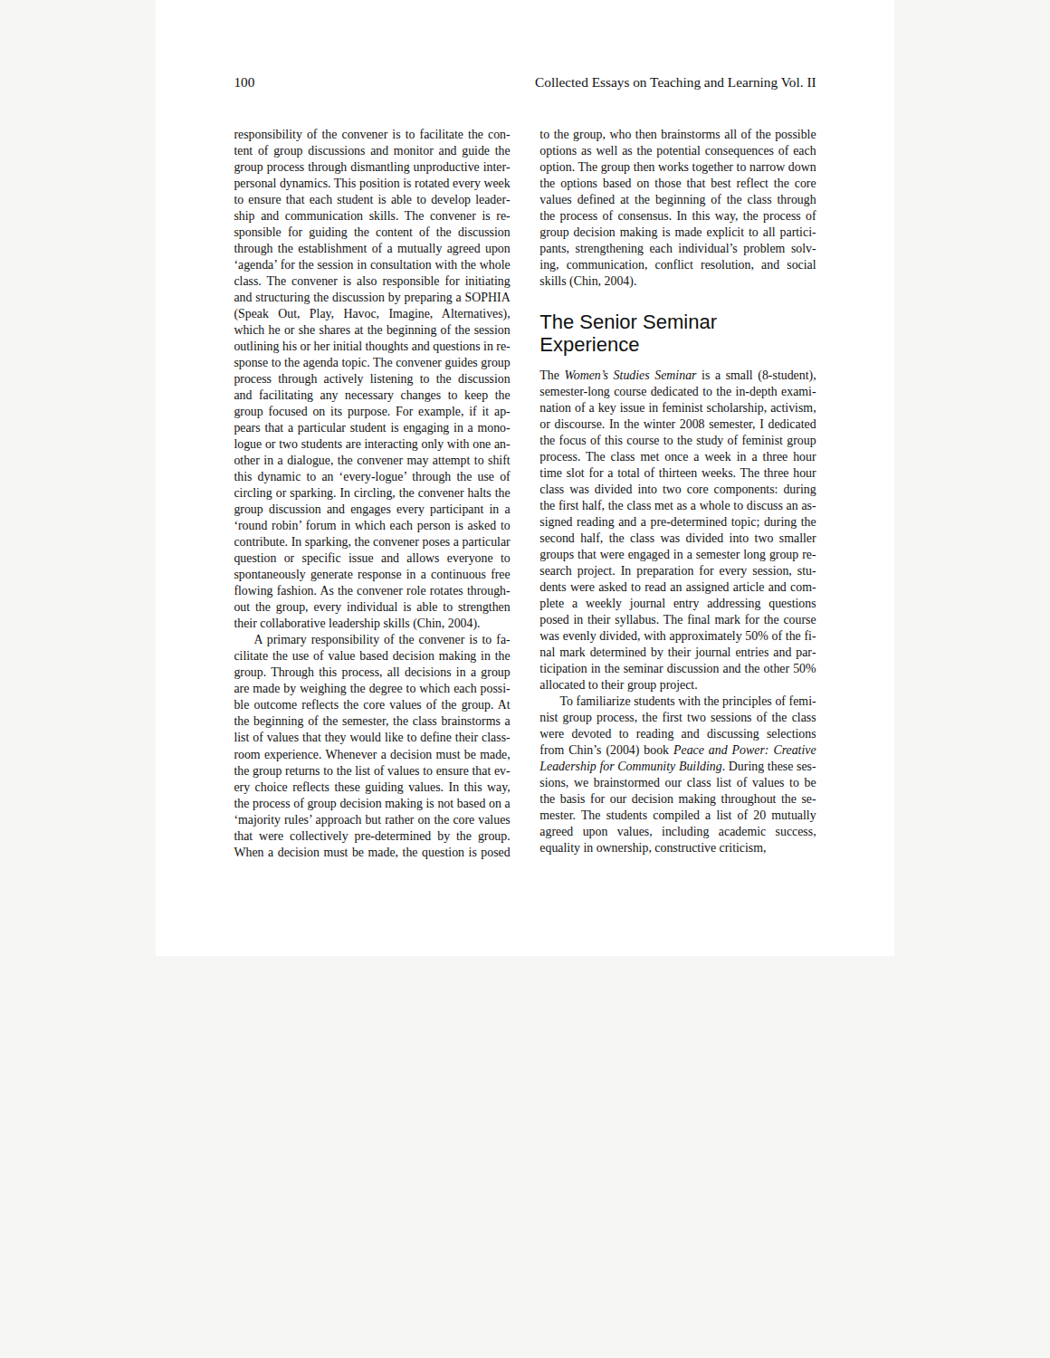100 Collected Essays on Teaching and Learning Vol. II
responsibility of the convener is to facilitate the content of group discussions and monitor and guide the group process through dismantling unproductive interpersonal dynamics. This position is rotated every week to ensure that each student is able to develop leadership and communication skills. The convener is responsible for guiding the content of the discussion through the establishment of a mutually agreed upon ‘agenda’ for the session in consultation with the whole class. The convener is also responsible for initiating and structuring the discussion by preparing a SOPHIA (Speak Out, Play, Havoc, Imagine, Alternatives), which he or she shares at the beginning of the session outlining his or her initial thoughts and questions in response to the agenda topic. The convener guides group process through actively listening to the discussion and facilitating any necessary changes to keep the group focused on its purpose. For example, if it appears that a particular student is engaging in a monologue or two students are interacting only with one another in a dialogue, the convener may attempt to shift this dynamic to an ‘every-logue’ through the use of circling or sparking. In circling, the convener halts the group discussion and engages every participant in a ‘round robin’ forum in which each person is asked to contribute. In sparking, the convener poses a particular question or specific issue and allows everyone to spontaneously generate response in a continuous free flowing fashion. As the convener role rotates throughout the group, every individual is able to strengthen their collaborative leadership skills (Chin, 2004).
A primary responsibility of the convener is to facilitate the use of value based decision making in the group. Through this process, all decisions in a group are made by weighing the degree to which each possible outcome reflects the core values of the group. At the beginning of the semester, the class brainstorms a list of values that they would like to define their classroom experience. Whenever a decision must be made, the group returns to the list of values to ensure that every choice reflects these guiding values. In this way, the process of group decision making is not based on a ‘majority rules’ approach but rather on the core values that were collectively pre-determined by the group. When a decision must be made, the question is posed to the group, who then brainstorms all of the possible options as well as the potential consequences of each option. The group then works together to narrow down the options based on those that best reflect the core values defined at the beginning of the class through the process of consensus. In this way, the process of group decision making is made explicit to all participants, strengthening each individual’s problem solving, communication, conflict resolution, and social skills (Chin, 2004).
The Senior Seminar Experience
The Women’s Studies Seminar is a small (8-student), semester-long course dedicated to the in-depth examination of a key issue in feminist scholarship, activism, or discourse. In the winter 2008 semester, I dedicated the focus of this course to the study of feminist group process. The class met once a week in a three hour time slot for a total of thirteen weeks. The three hour class was divided into two core components: during the first half, the class met as a whole to discuss an assigned reading and a pre-determined topic; during the second half, the class was divided into two smaller groups that were engaged in a semester long group research project. In preparation for every session, students were asked to read an assigned article and complete a weekly journal entry addressing questions posed in their syllabus. The final mark for the course was evenly divided, with approximately 50% of the final mark determined by their journal entries and participation in the seminar discussion and the other 50% allocated to their group project.
To familiarize students with the principles of feminist group process, the first two sessions of the class were devoted to reading and discussing selections from Chin’s (2004) book Peace and Power: Creative Leadership for Community Building. During these sessions, we brainstormed our class list of values to be the basis for our decision making throughout the semester. The students compiled a list of 20 mutually agreed upon values, including academic success, equality in ownership, constructive criticism,